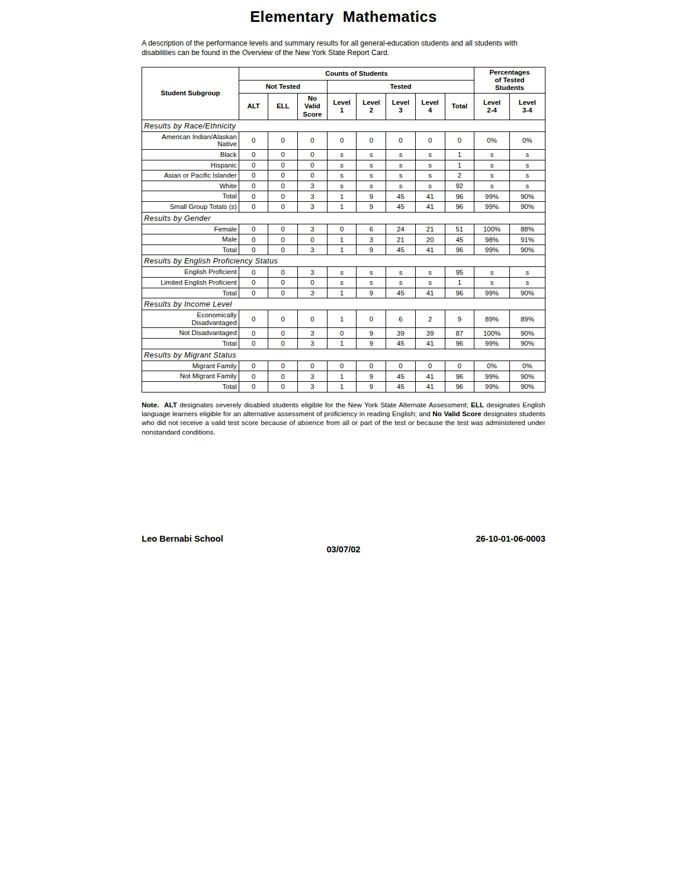Elementary Mathematics
A description of the performance levels and summary results for all general-education students and all students with disabilities can be found in the Overview of the New York State Report Card.
| Student Subgroup | Counts of Students | Percentages of Tested Students |
| --- | --- | --- |
| Not Tested | Tested |
| ALT | ELL | No Valid Score | Level 1 | Level 2 | Level 3 | Level 4 | Total | Level 2-4 | Level 3-4 |
| Results by Race/Ethnicity |
| American Indian/Alaskan Native | 0 | 0 | 0 | 0 | 0 | 0 | 0 | 0 | 0% | 0% |
| Black | 0 | 0 | 0 | s | s | s | s | 1 | s | s |
| Hispanic | 0 | 0 | 0 | s | s | s | s | 1 | s | s |
| Asian or Pacific Islander | 0 | 0 | 0 | s | s | s | s | 2 | s | s |
| White | 0 | 0 | 3 | s | s | s | s | 92 | s | s |
| Total | 0 | 0 | 3 | 1 | 9 | 45 | 41 | 96 | 99% | 90% |
| Small Group Totals (s) | 0 | 0 | 3 | 1 | 9 | 45 | 41 | 96 | 99% | 90% |
| Results by Gender |
| Female | 0 | 0 | 3 | 0 | 6 | 24 | 21 | 51 | 100% | 88% |
| Male | 0 | 0 | 0 | 1 | 3 | 21 | 20 | 45 | 98% | 91% |
| Total | 0 | 0 | 3 | 1 | 9 | 45 | 41 | 96 | 99% | 90% |
| Results by English Proficiency Status |
| English Proficient | 0 | 0 | 3 | s | s | s | s | 95 | s | s |
| Limited English Proficient | 0 | 0 | 0 | s | s | s | s | 1 | s | s |
| Total | 0 | 0 | 3 | 1 | 9 | 45 | 41 | 96 | 99% | 90% |
| Results by Income Level |
| Economically Disadvantaged | 0 | 0 | 0 | 1 | 0 | 6 | 2 | 9 | 89% | 89% |
| Not Disadvantaged | 0 | 0 | 3 | 0 | 9 | 39 | 39 | 87 | 100% | 90% |
| Total | 0 | 0 | 3 | 1 | 9 | 45 | 41 | 96 | 99% | 90% |
| Results by Migrant Status |
| Migrant Family | 0 | 0 | 0 | 0 | 0 | 0 | 0 | 0 | 0% | 0% |
| Not Migrant Family | 0 | 0 | 3 | 1 | 9 | 45 | 41 | 96 | 99% | 90% |
| Total | 0 | 0 | 3 | 1 | 9 | 45 | 41 | 96 | 99% | 90% |
Note. ALT designates severely disabled students eligible for the New York State Alternate Assessment; ELL designates English language learners eligible for an alternative assessment of proficiency in reading English; and No Valid Score designates students who did not receive a valid test score because of absence from all or part of the test or because the test was administered under nonstandard conditions.
Leo Bernabi School
26-10-01-06-0003
03/07/02